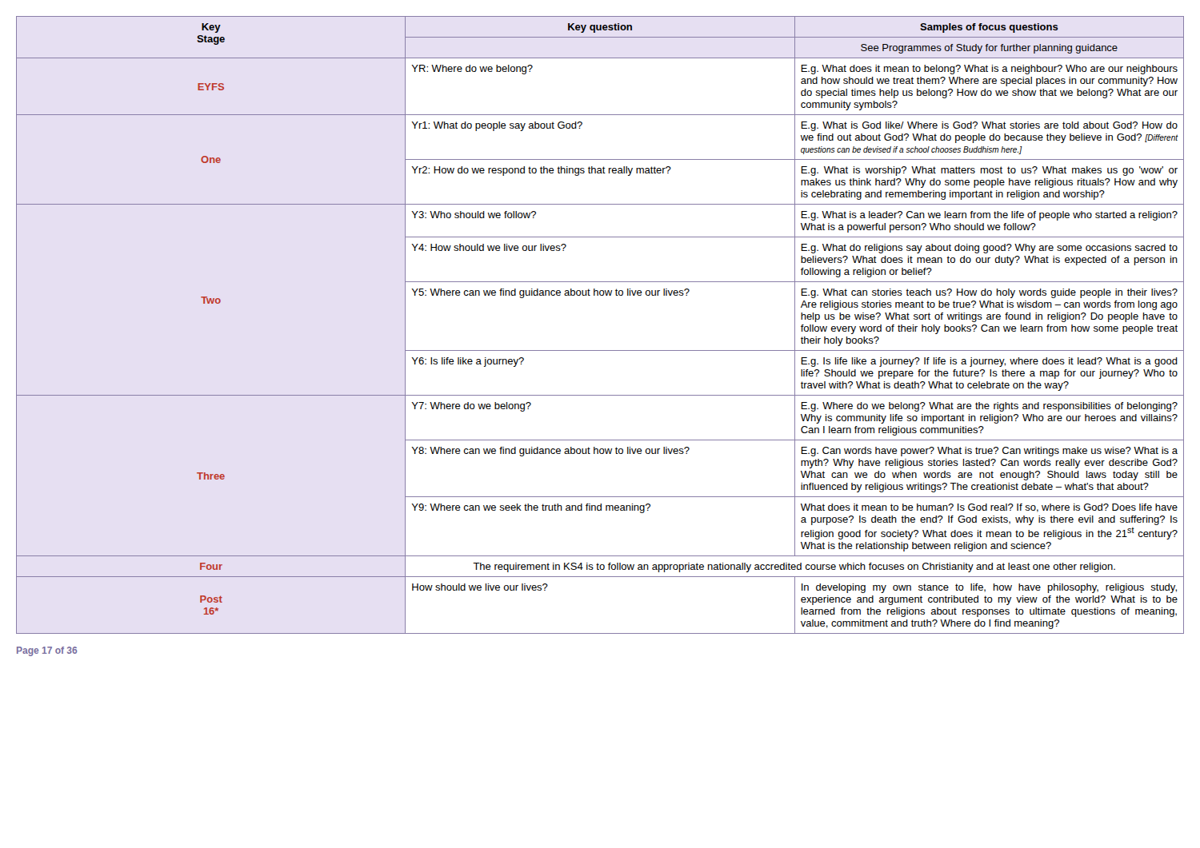| Key Stage | Key question | Samples of focus questions |
| --- | --- | --- |
| | See Programmes of Study for further planning guidance |
| EYFS | YR: Where do we belong? | E.g. What does it mean to belong? What is a neighbour? Who are our neighbours and how should we treat them? Where are special places in our community? How do special times help us belong? How do we show that we belong? What are our community symbols? |
| One | Yr1: What do people say about God? | E.g. What is God like/ Where is God? What stories are told about God? How do we find out about God? What do people do because they believe in God? [Different questions can be devised if a school chooses Buddhism here.] |
| Yr2: How do we respond to the things that really matter? | E.g. What is worship? What matters most to us? What makes us go 'wow' or makes us think hard? Why do some people have religious rituals? How and why is celebrating and remembering important in religion and worship? |
| Two | Y3: Who should we follow? | E.g. What is a leader? Can we learn from the life of people who started a religion? What is a powerful person? Who should we follow? |
| Y4: How should we live our lives? | E.g. What do religions say about doing good? Why are some occasions sacred to believers? What does it mean to do our duty? What is expected of a person in following a religion or belief? |
| Y5: Where can we find guidance about how to live our lives? | E.g. What can stories teach us? How do holy words guide people in their lives? Are religious stories meant to be true? What is wisdom – can words from long ago help us be wise? What sort of writings are found in religion? Do people have to follow every word of their holy books? Can we learn from how some people treat their holy books? |
| Y6: Is life like a journey? | E.g. Is life like a journey? If life is a journey, where does it lead? What is a good life? Should we prepare for the future? Is there a map for our journey? Who to travel with? What is death? What to celebrate on the way? |
| Three | Y7: Where do we belong? | E.g. Where do we belong? What are the rights and responsibilities of belonging? Why is community life so important in religion? Who are our heroes and villains? Can I learn from religious communities? |
| Y8: Where can we find guidance about how to live our lives? | E.g. Can words have power? What is true? Can writings make us wise? What is a myth? Why have religious stories lasted? Can words really ever describe God? What can we do when words are not enough? Should laws today still be influenced by religious writings? The creationist debate – what's that about? |
| Y9: Where can we seek the truth and find meaning? | What does it mean to be human? Is God real? If so, where is God? Does life have a purpose? Is death the end? If God exists, why is there evil and suffering? Is religion good for society? What does it mean to be religious in the 21 st century? What is the relationship between religion and science? |
| Four | The requirement in KS4 is to follow an appropriate nationally accredited course which focuses on Christianity and at least one other religion. |
| Post 16* | How should we live our lives? | In developing my own stance to life, how have philosophy, religious study, experience and argument contributed to my view of the world? What is to be learned from the religions about responses to ultimate questions of meaning, value, commitment and truth? Where do I find meaning? |
Page 17 of 36